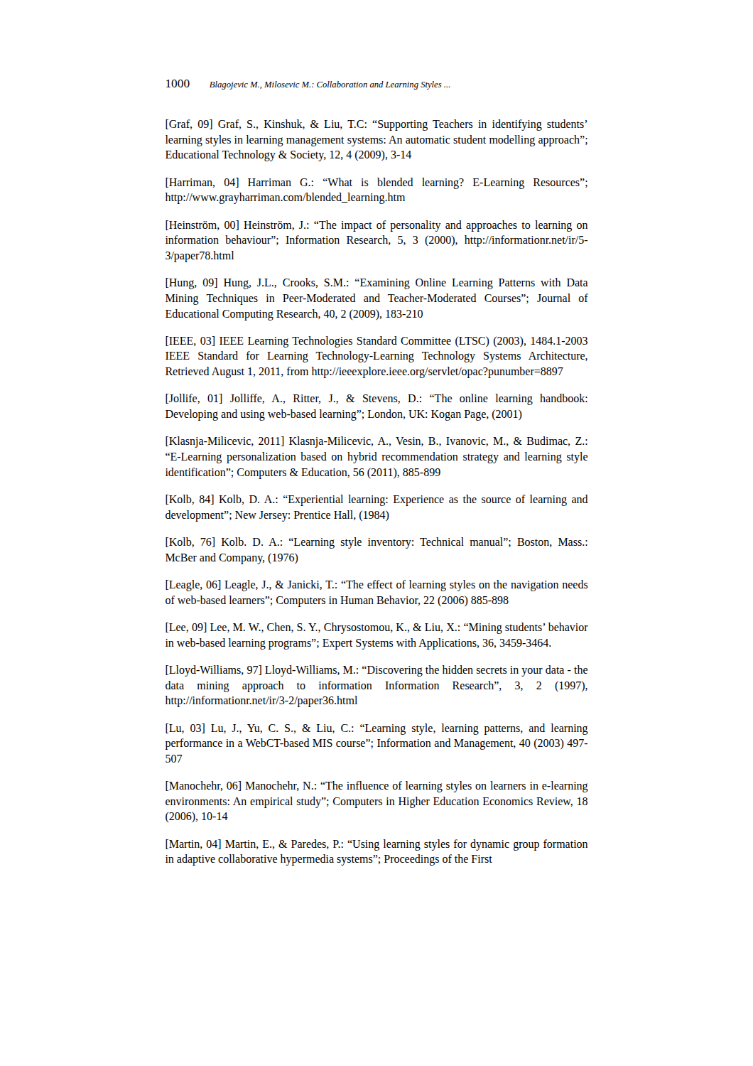1000 Blagojevic M., Milosevic M.: Collaboration and Learning Styles ...
[Graf, 09] Graf, S., Kinshuk, & Liu, T.C: “Supporting Teachers in identifying students’ learning styles in learning management systems: An automatic student modelling approach”; Educational Technology & Society, 12, 4 (2009), 3-14
[Harriman, 04] Harriman G.: “What is blended learning? E-Learning Resources”; http://www.grayharriman.com/blended_learning.htm
[Heinström, 00] Heinström, J.: “The impact of personality and approaches to learning on information behaviour”; Information Research, 5, 3 (2000), http://informationr.net/ir/5-3/paper78.html
[Hung, 09] Hung, J.L., Crooks, S.M.: “Examining Online Learning Patterns with Data Mining Techniques in Peer-Moderated and Teacher-Moderated Courses”; Journal of Educational Computing Research, 40, 2 (2009), 183-210
[IEEE, 03] IEEE Learning Technologies Standard Committee (LTSC) (2003), 1484.1-2003 IEEE Standard for Learning Technology-Learning Technology Systems Architecture, Retrieved August 1, 2011, from http://ieeexplore.ieee.org/servlet/opac?punumber=8897
[Jollife, 01] Jolliffe, A., Ritter, J., & Stevens, D.: “The online learning handbook: Developing and using web-based learning”; London, UK: Kogan Page, (2001)
[Klasnja-Milicevic, 2011] Klasnja-Milicevic, A., Vesin, B., Ivanovic, M., & Budimac, Z.: “E-Learning personalization based on hybrid recommendation strategy and learning style identification”; Computers & Education, 56 (2011), 885-899
[Kolb, 84] Kolb, D. A.: “Experiential learning: Experience as the source of learning and development”; New Jersey: Prentice Hall, (1984)
[Kolb, 76] Kolb. D. A.: “Learning style inventory: Technical manual”; Boston, Mass.: McBer and Company, (1976)
[Leagle, 06] Leagle, J., & Janicki, T.: “The effect of learning styles on the navigation needs of web-based learners”; Computers in Human Behavior, 22 (2006) 885-898
[Lee, 09] Lee, M. W., Chen, S. Y., Chrysostomou, K., & Liu, X.: “Mining students’ behavior in web-based learning programs”; Expert Systems with Applications, 36, 3459-3464.
[Lloyd-Williams, 97] Lloyd-Williams, M.: “Discovering the hidden secrets in your data - the data mining approach to information Information Research”, 3, 2 (1997), http://informationr.net/ir/3-2/paper36.html
[Lu, 03] Lu, J., Yu, C. S., & Liu, C.: “Learning style, learning patterns, and learning performance in a WebCT-based MIS course”; Information and Management, 40 (2003) 497-507
[Manochehr, 06] Manochehr, N.: “The influence of learning styles on learners in e-learning environments: An empirical study”; Computers in Higher Education Economics Review, 18 (2006), 10-14
[Martin, 04] Martin, E., & Paredes, P.: “Using learning styles for dynamic group formation in adaptive collaborative hypermedia systems”; Proceedings of the First